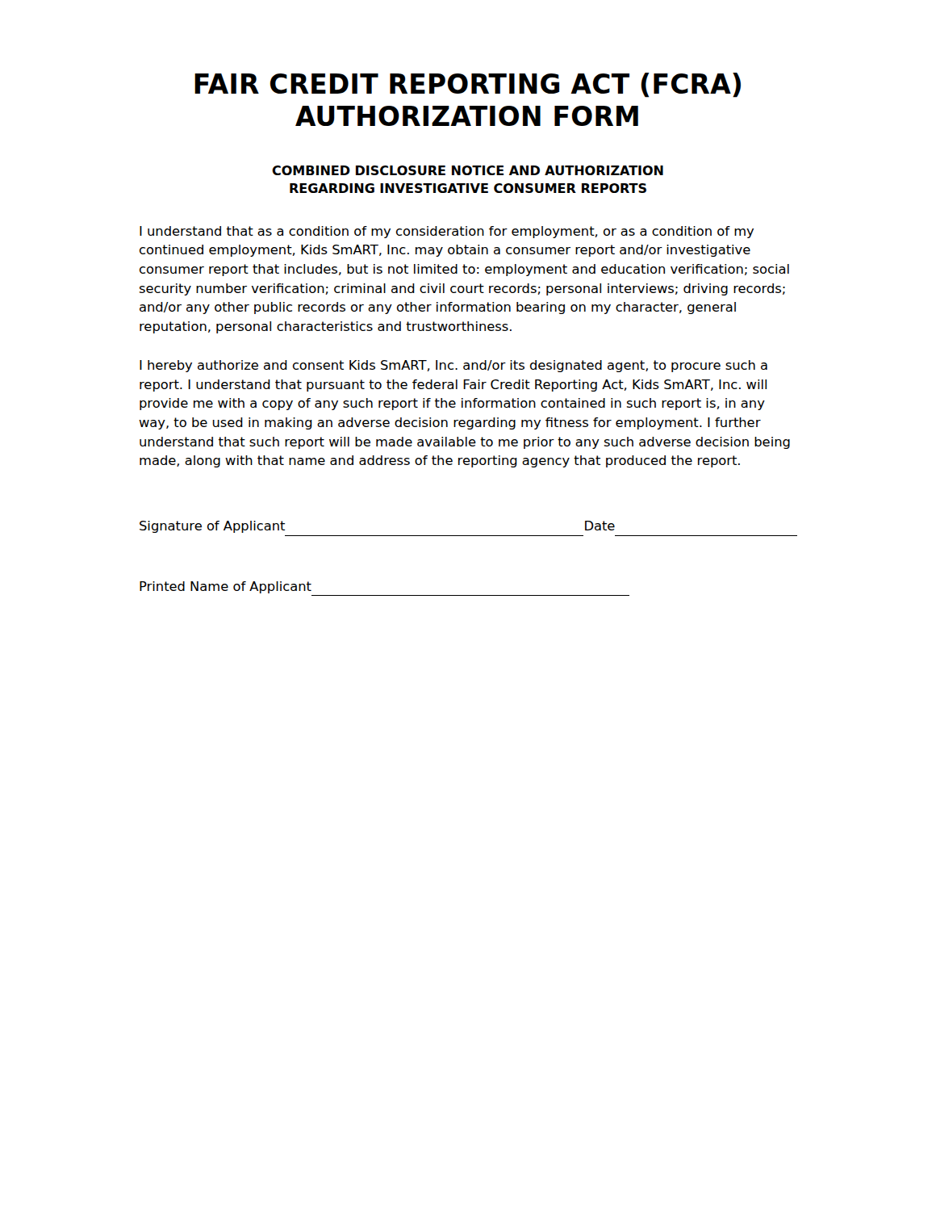FAIR CREDIT REPORTING ACT (FCRA)
AUTHORIZATION FORM
COMBINED DISCLOSURE NOTICE AND AUTHORIZATION
REGARDING INVESTIGATIVE CONSUMER REPORTS
I understand that as a condition of my consideration for employment, or as a condition of my continued employment, Kids SmART, Inc. may obtain a consumer report and/or investigative consumer report that includes, but is not limited to: employment and education verification; social security number verification; criminal and civil court records; personal interviews; driving records; and/or any other public records or any other information bearing on my character, general reputation, personal characteristics and trustworthiness.
I hereby authorize and consent Kids SmART, Inc. and/or its designated agent, to procure such a report. I understand that pursuant to the federal Fair Credit Reporting Act, Kids SmART, Inc. will provide me with a copy of any such report if the information contained in such report is, in any way, to be used in making an adverse decision regarding my fitness for employment. I further understand that such report will be made available to me prior to any such adverse decision being made, along with that name and address of the reporting agency that produced the report.
Signature of Applicant Date
Printed Name of Applicant